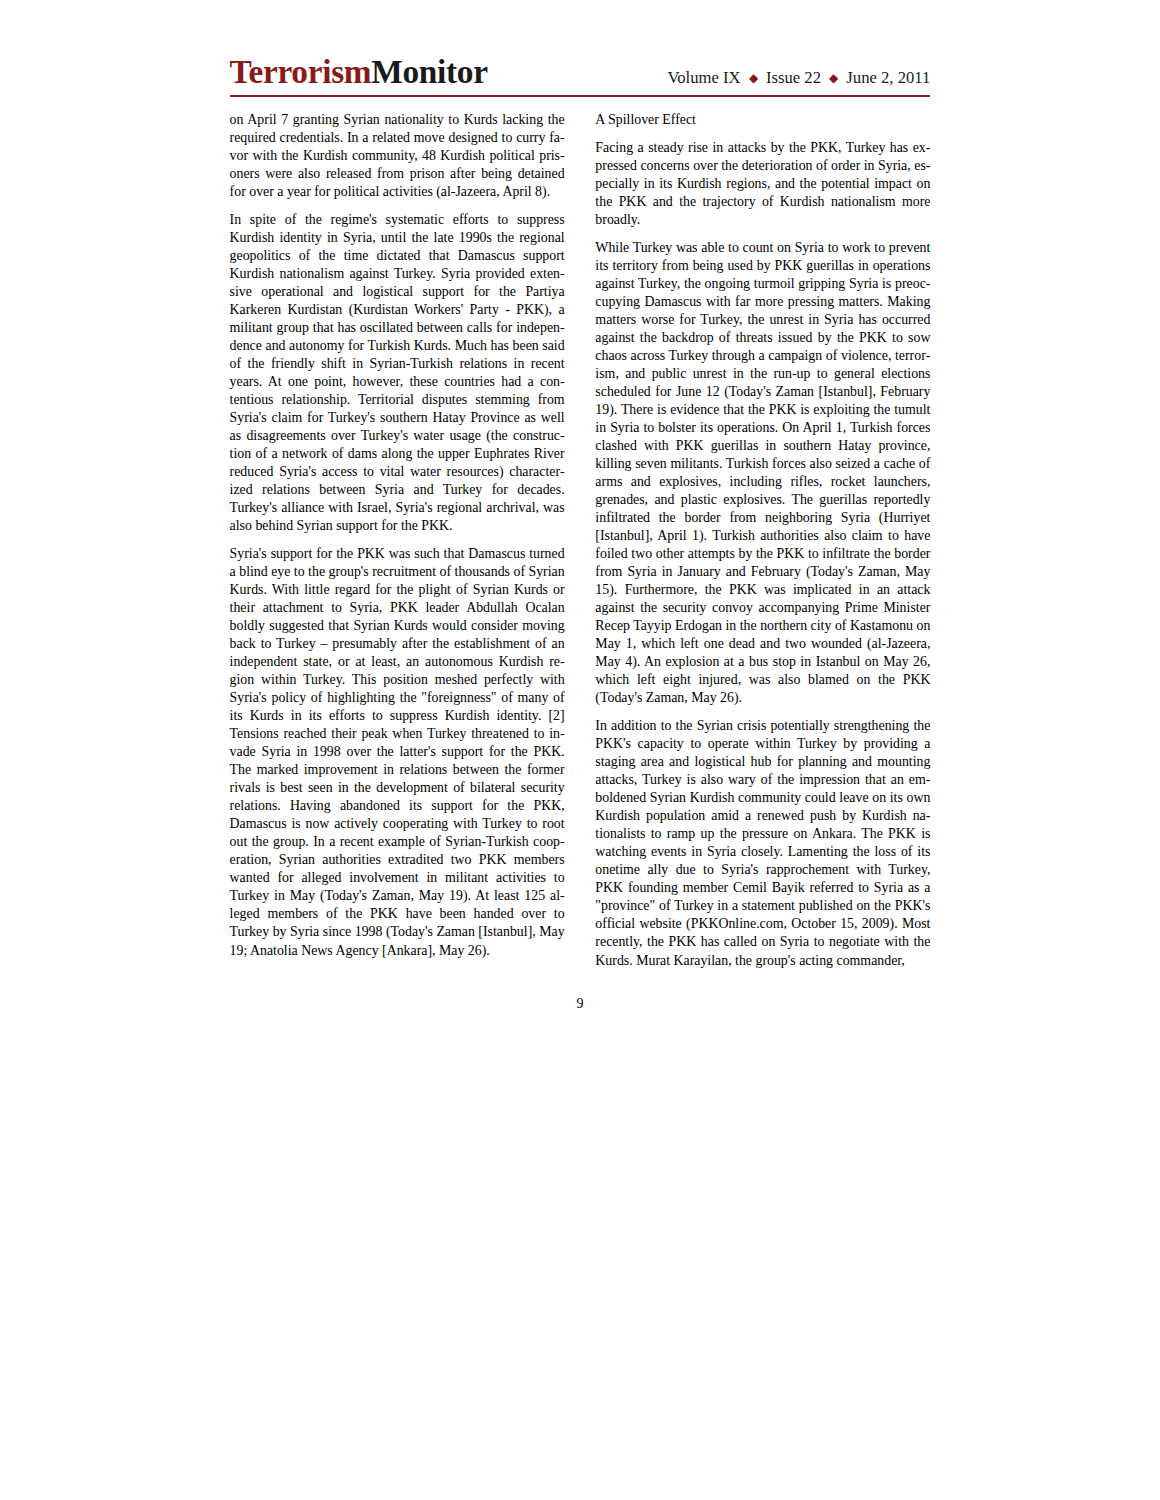Terrorism Monitor
Volume IX ◆ Issue 22 ◆ June 2, 2011
on April 7 granting Syrian nationality to Kurds lacking the required credentials. In a related move designed to curry favor with the Kurdish community, 48 Kurdish political prisoners were also released from prison after being detained for over a year for political activities (al-Jazeera, April 8).
In spite of the regime's systematic efforts to suppress Kurdish identity in Syria, until the late 1990s the regional geopolitics of the time dictated that Damascus support Kurdish nationalism against Turkey. Syria provided extensive operational and logistical support for the Partiya Karkeren Kurdistan (Kurdistan Workers' Party - PKK), a militant group that has oscillated between calls for independence and autonomy for Turkish Kurds. Much has been said of the friendly shift in Syrian-Turkish relations in recent years. At one point, however, these countries had a contentious relationship. Territorial disputes stemming from Syria's claim for Turkey's southern Hatay Province as well as disagreements over Turkey's water usage (the construction of a network of dams along the upper Euphrates River reduced Syria's access to vital water resources) characterized relations between Syria and Turkey for decades. Turkey's alliance with Israel, Syria's regional archrival, was also behind Syrian support for the PKK.
Syria's support for the PKK was such that Damascus turned a blind eye to the group's recruitment of thousands of Syrian Kurds. With little regard for the plight of Syrian Kurds or their attachment to Syria, PKK leader Abdullah Ocalan boldly suggested that Syrian Kurds would consider moving back to Turkey – presumably after the establishment of an independent state, or at least, an autonomous Kurdish region within Turkey. This position meshed perfectly with Syria's policy of highlighting the "foreignness" of many of its Kurds in its efforts to suppress Kurdish identity. [2] Tensions reached their peak when Turkey threatened to invade Syria in 1998 over the latter's support for the PKK. The marked improvement in relations between the former rivals is best seen in the development of bilateral security relations. Having abandoned its support for the PKK, Damascus is now actively cooperating with Turkey to root out the group. In a recent example of Syrian-Turkish cooperation, Syrian authorities extradited two PKK members wanted for alleged involvement in militant activities to Turkey in May (Today's Zaman, May 19). At least 125 alleged members of the PKK have been handed over to Turkey by Syria since 1998 (Today's Zaman [Istanbul], May 19; Anatolia News Agency [Ankara], May 26).
A Spillover Effect
Facing a steady rise in attacks by the PKK, Turkey has expressed concerns over the deterioration of order in Syria, especially in its Kurdish regions, and the potential impact on the PKK and the trajectory of Kurdish nationalism more broadly.
While Turkey was able to count on Syria to work to prevent its territory from being used by PKK guerillas in operations against Turkey, the ongoing turmoil gripping Syria is preoccupying Damascus with far more pressing matters. Making matters worse for Turkey, the unrest in Syria has occurred against the backdrop of threats issued by the PKK to sow chaos across Turkey through a campaign of violence, terrorism, and public unrest in the run-up to general elections scheduled for June 12 (Today's Zaman [Istanbul], February 19). There is evidence that the PKK is exploiting the tumult in Syria to bolster its operations. On April 1, Turkish forces clashed with PKK guerillas in southern Hatay province, killing seven militants. Turkish forces also seized a cache of arms and explosives, including rifles, rocket launchers, grenades, and plastic explosives. The guerillas reportedly infiltrated the border from neighboring Syria (Hurriyet [Istanbul], April 1). Turkish authorities also claim to have foiled two other attempts by the PKK to infiltrate the border from Syria in January and February (Today's Zaman, May 15). Furthermore, the PKK was implicated in an attack against the security convoy accompanying Prime Minister Recep Tayyip Erdogan in the northern city of Kastamonu on May 1, which left one dead and two wounded (al-Jazeera, May 4). An explosion at a bus stop in Istanbul on May 26, which left eight injured, was also blamed on the PKK (Today's Zaman, May 26).
In addition to the Syrian crisis potentially strengthening the PKK's capacity to operate within Turkey by providing a staging area and logistical hub for planning and mounting attacks, Turkey is also wary of the impression that an emboldened Syrian Kurdish community could leave on its own Kurdish population amid a renewed push by Kurdish nationalists to ramp up the pressure on Ankara. The PKK is watching events in Syria closely. Lamenting the loss of its onetime ally due to Syria's rapprochement with Turkey, PKK founding member Cemil Bayik referred to Syria as a "province" of Turkey in a statement published on the PKK's official website (PKKOnline.com, October 15, 2009). Most recently, the PKK has called on Syria to negotiate with the Kurds. Murat Karayilan, the group's acting commander,
9